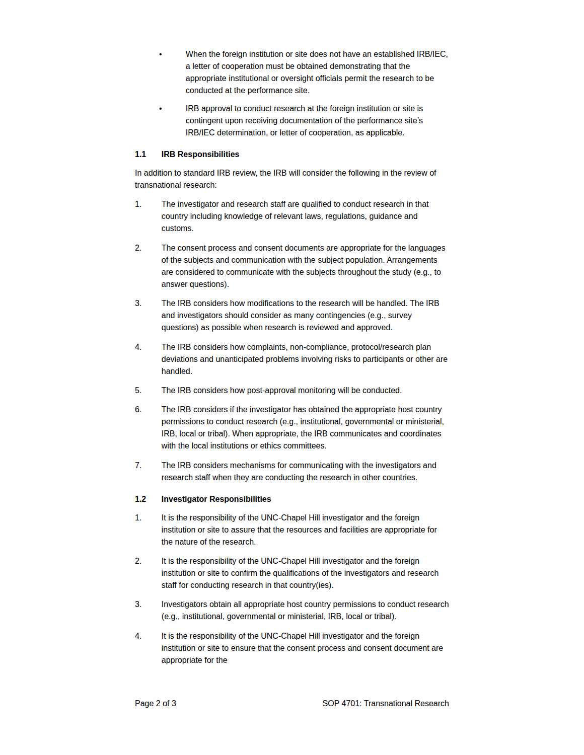•
When the foreign institution or site does not have an established IRB/IEC, a letter of cooperation must be obtained demonstrating that the appropriate institutional or oversight officials permit the research to be conducted at the performance site.
•
IRB approval to conduct research at the foreign institution or site is contingent upon receiving documentation of the performance site’s IRB/IEC determination, or letter of cooperation, as applicable.
1.1 IRB Responsibilities
In addition to standard IRB review, the IRB will consider the following in the review of transnational research:
1.
The investigator and research staff are qualified to conduct research in that country including knowledge of relevant laws, regulations, guidance and customs.
2.
The consent process and consent documents are appropriate for the languages of the subjects and communication with the subject population. Arrangements are considered to communicate with the subjects throughout the study (e.g., to answer questions).
3.
The IRB considers how modifications to the research will be handled. The IRB and investigators should consider as many contingencies (e.g., survey questions) as possible when research is reviewed and approved.
4.
The IRB considers how complaints, non-compliance, protocol/research plan deviations and unanticipated problems involving risks to participants or other are handled.
5.
The IRB considers how post-approval monitoring will be conducted.
6.
The IRB considers if the investigator has obtained the appropriate host country permissions to conduct research (e.g., institutional, governmental or ministerial, IRB, local or tribal). When appropriate, the IRB communicates and coordinates with the local institutions or ethics committees.
7.
The IRB considers mechanisms for communicating with the investigators and research staff when they are conducting the research in other countries.
1.2 Investigator Responsibilities
1.
It is the responsibility of the UNC-Chapel Hill investigator and the foreign institution or site to assure that the resources and facilities are appropriate for the nature of the research.
2.
It is the responsibility of the UNC-Chapel Hill investigator and the foreign institution or site to confirm the qualifications of the investigators and research staff for conducting research in that country(ies).
3.
Investigators obtain all appropriate host country permissions to conduct research (e.g., institutional, governmental or ministerial, IRB, local or tribal).
4.
It is the responsibility of the UNC-Chapel Hill investigator and the foreign institution or site to ensure that the consent process and consent document are appropriate for the
Page 2 of 3
SOP 4701: Transnational Research